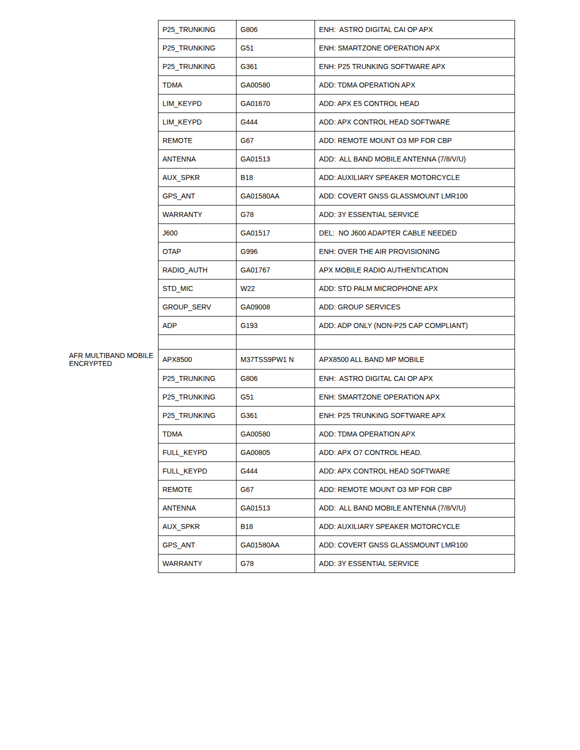| | P25_TRUNKING | G806 | ENH: ASTRO DIGITAL CAI OP APX |
| | P25_TRUNKING | G51 | ENH: SMARTZONE OPERATION APX |
| | P25_TRUNKING | G361 | ENH: P25 TRUNKING SOFTWARE APX |
| | TDMA | GA00580 | ADD: TDMA OPERATION APX |
| | LIM_KEYPD | GA01670 | ADD: APX E5 CONTROL HEAD |
| | LIM_KEYPD | G444 | ADD: APX CONTROL HEAD SOFTWARE |
| | REMOTE | G67 | ADD: REMOTE MOUNT O3 MP FOR CBP |
| | ANTENNA | GA01513 | ADD: ALL BAND MOBILE ANTENNA (7/8/V/U) |
| | AUX_SPKR | B18 | ADD: AUXILIARY SPEAKER MOTORCYCLE |
| | GPS_ANT | GA01580AA | ADD: COVERT GNSS GLASSMOUNT LMR100 |
| | WARRANTY | G78 | ADD: 3Y ESSENTIAL SERVICE |
| | J600 | GA01517 | DEL: NO J600 ADAPTER CABLE NEEDED |
| | OTAP | G996 | ENH: OVER THE AIR PROVISIONING |
| | RADIO_AUTH | GA01767 | APX MOBILE RADIO AUTHENTICATION |
| | STD_MIC | W22 | ADD: STD PALM MICROPHONE APX |
| | GROUP_SERV | GA09008 | ADD: GROUP SERVICES |
| | ADP | G193 | ADD: ADP ONLY (NON-P25 CAP COMPLIANT) |
| AFR MULTIBAND MOBILE ENCRYPTED | APX8500 | M37TSS9PW1 N | APX8500 ALL BAND MP MOBILE |
| | P25_TRUNKING | G806 | ENH: ASTRO DIGITAL CAI OP APX |
| | P25_TRUNKING | G51 | ENH: SMARTZONE OPERATION APX |
| | P25_TRUNKING | G361 | ENH: P25 TRUNKING SOFTWARE APX |
| | TDMA | GA00580 | ADD: TDMA OPERATION APX |
| | FULL_KEYPD | GA00805 | ADD: APX O7 CONTROL HEAD. |
| | FULL_KEYPD | G444 | ADD: APX CONTROL HEAD SOFTWARE |
| | REMOTE | G67 | ADD: REMOTE MOUNT O3 MP FOR CBP |
| | ANTENNA | GA01513 | ADD: ALL BAND MOBILE ANTENNA (7/8/V/U) |
| | AUX_SPKR | B18 | ADD: AUXILIARY SPEAKER MOTORCYCLE |
| | GPS_ANT | GA01580AA | ADD: COVERT GNSS GLASSMOUNT LMR100 |
| | WARRANTY | G78 | ADD: 3Y ESSENTIAL SERVICE |